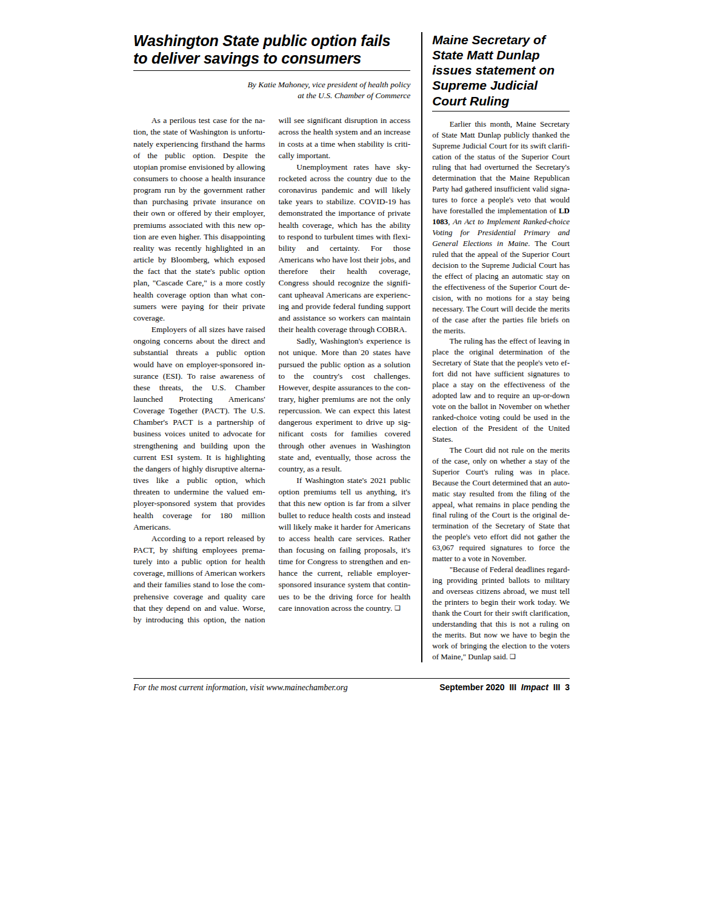Washington State public option fails
to deliver savings to consumers
By Katie Mahoney, vice president of health policy
at the U.S. Chamber of Commerce
As a perilous test case for the nation, the state of Washington is unfortunately experiencing firsthand the harms of the public option. Despite the utopian promise envisioned by allowing consumers to choose a health insurance program run by the government rather than purchasing private insurance on their own or offered by their employer, premiums associated with this new option are even higher. This disappointing reality was recently highlighted in an article by Bloomberg, which exposed the fact that the state's public option plan, "Cascade Care," is a more costly health coverage option than what consumers were paying for their private coverage.
Employers of all sizes have raised ongoing concerns about the direct and substantial threats a public option would have on employer-sponsored insurance (ESI). To raise awareness of these threats, the U.S. Chamber launched Protecting Americans' Coverage Together (PACT). The U.S. Chamber's PACT is a partnership of business voices united to advocate for strengthening and building upon the current ESI system. It is highlighting the dangers of highly disruptive alternatives like a public option, which threaten to undermine the valued employer-sponsored system that provides health coverage for 180 million Americans.
According to a report released by PACT, by shifting employees prematurely into a public option for health coverage, millions of American workers and their families stand to lose the comprehensive coverage and quality care that they depend on and value. Worse, by introducing this option, the nation will see significant disruption in access across the health system and an increase in costs at a time when stability is critically important.
Unemployment rates have skyrocketed across the country due to the coronavirus pandemic and will likely take years to stabilize. COVID-19 has demonstrated the importance of private health coverage, which has the ability to respond to turbulent times with flexibility and certainty. For those Americans who have lost their jobs, and therefore their health coverage, Congress should recognize the significant upheaval Americans are experiencing and provide federal funding support and assistance so workers can maintain their health coverage through COBRA.
Sadly, Washington's experience is not unique. More than 20 states have pursued the public option as a solution to the country's cost challenges. However, despite assurances to the contrary, higher premiums are not the only repercussion. We can expect this latest dangerous experiment to drive up significant costs for families covered through other avenues in Washington state and, eventually, those across the country, as a result.
If Washington state's 2021 public option premiums tell us anything, it's that this new option is far from a silver bullet to reduce health costs and instead will likely make it harder for Americans to access health care services. Rather than focusing on failing proposals, it's time for Congress to strengthen and enhance the current, reliable employer-sponsored insurance system that continues to be the driving force for health care innovation across the country. ❑
Maine Secretary of State Matt Dunlap issues statement on Supreme Judicial Court Ruling
Earlier this month, Maine Secretary of State Matt Dunlap publicly thanked the Supreme Judicial Court for its swift clarification of the status of the Superior Court ruling that had overturned the Secretary's determination that the Maine Republican Party had gathered insufficient valid signatures to force a people's veto that would have forestalled the implementation of LD 1083, An Act to Implement Ranked-choice Voting for Presidential Primary and General Elections in Maine. The Court ruled that the appeal of the Superior Court decision to the Supreme Judicial Court has the effect of placing an automatic stay on the effectiveness of the Superior Court decision, with no motions for a stay being necessary. The Court will decide the merits of the case after the parties file briefs on the merits.
The ruling has the effect of leaving in place the original determination of the Secretary of State that the people's veto effort did not have sufficient signatures to place a stay on the effectiveness of the adopted law and to require an up-or-down vote on the ballot in November on whether ranked-choice voting could be used in the election of the President of the United States.
The Court did not rule on the merits of the case, only on whether a stay of the Superior Court's ruling was in place. Because the Court determined that an automatic stay resulted from the filing of the appeal, what remains in place pending the final ruling of the Court is the original determination of the Secretary of State that the people's veto effort did not gather the 63,067 required signatures to force the matter to a vote in November.
"Because of Federal deadlines regarding providing printed ballots to military and overseas citizens abroad, we must tell the printers to begin their work today. We thank the Court for their swift clarification, understanding that this is not a ruling on the merits. But now we have to begin the work of bringing the election to the voters of Maine," Dunlap said. ❑
For the most current information, visit www.mainechamber.org
September 2020 III Impact III 3